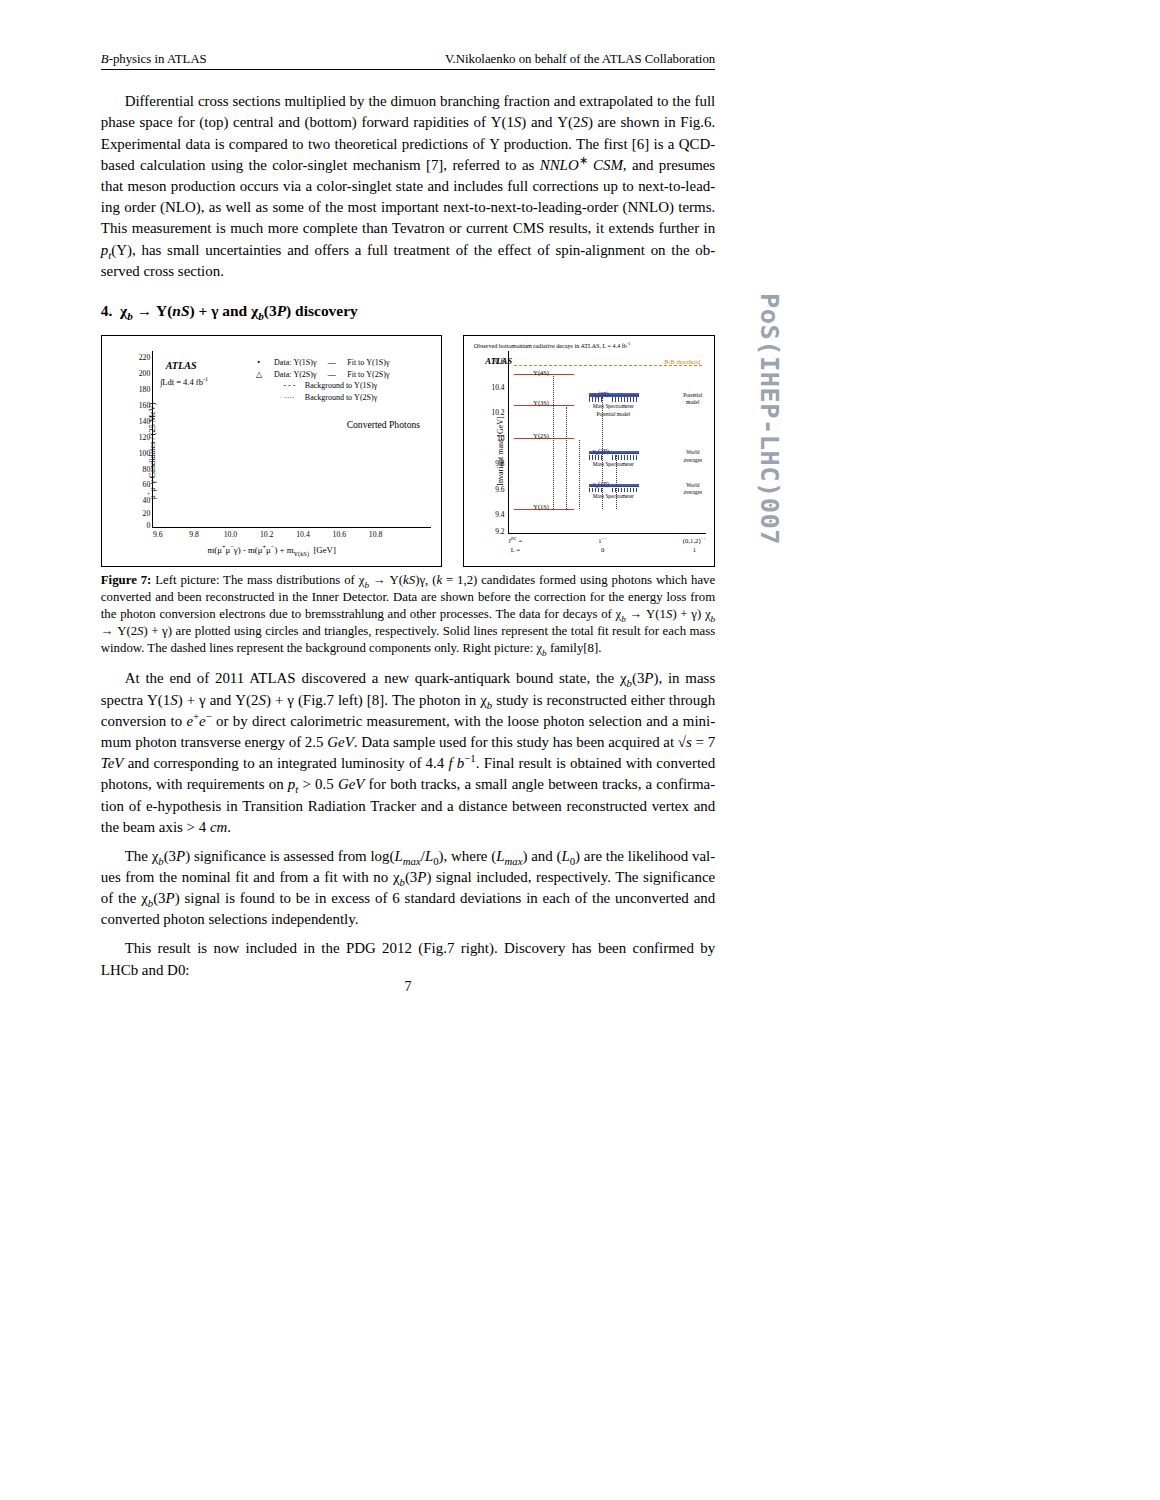B-physics in ATLAS V.Nikolaenko on behalf of the ATLAS Collaboration
PoS(IHEP-LHC)007
Differential cross sections multiplied by the dimuon branching fraction and extrapolated to the full phase space for (top) central and (bottom) forward rapidities of Υ(1S) and Υ(2S) are shown in Fig.6. Experimental data is compared to two theoretical predictions of Υ production. The first [6] is a QCD-based calculation using the color-singlet mechanism [7], referred to as NNLO∗ CSM, and presumes that meson production occurs via a color-singlet state and includes full corrections up to next-to-leading order (NLO), as well as some of the most important next-to-next-to-leading-order (NNLO) terms. This measurement is much more complete than Tevatron or current CMS results, it extends further in pt(Υ), has small uncertainties and offers a full treatment of the effect of spin-alignment on the observed cross section.
4. χb → Υ(nS) + γ and χb(3P) discovery
μ+μ−γ Candidates / (25 MeV)
220 200 180 160 140 120 100 80 60 40 20 0
9.6 9.8 10.0 10.2 10.4 10.6 10.8
ATLAS
∫Ldt = 4.4 fb-1
Converted Photons
•Data: Υ(1S)γ—Fit to Υ(1S)γ
△Data: Υ(2S)γ—Fit to Υ(2S)γ
- - -Background to Υ(1S)γ
····Background to Υ(2S)γ
m(μ+μ−γ) - m(μ+μ−) + mΥ(kS) [GeV]
Observed bottomonium radiative decays in ATLAS, L = 4.4 fb-1
ATLAS
Invariant mass [GeV]
10.6 10.4 10.2 10 9.8 9.6 9.4 9.2
B-B threshold
Υ(4S)
Υ(3S)
χb(3P)
Mass Spectrometer
Potential model
Potential
model
Υ(2S)
χb(2P)
Mass Spectrometer
World
averages
χb(1P)
Mass Spectrometer
World
averages
Υ(1S)
JPC =
L = 1−−
0 (0,1,2)++
1
Figure 7: Left picture: The mass distributions of χb → Υ(kS)γ, (k = 1,2) candidates formed using photons which have converted and been reconstructed in the Inner Detector. Data are shown before the correction for the energy loss from the photon conversion electrons due to bremsstrahlung and other processes. The data for decays of χb → Υ(1S) + γ) χb → Υ(2S) + γ) are plotted using circles and triangles, respectively. Solid lines represent the total fit result for each mass window. The dashed lines represent the background components only. Right picture: χb family[8].
At the end of 2011 ATLAS discovered a new quark-antiquark bound state, the χb(3P), in mass spectra Υ(1S) + γ and Υ(2S) + γ (Fig.7 left) [8]. The photon in χb study is reconstructed either through conversion to e+e− or by direct calorimetric measurement, with the loose photon selection and a minimum photon transverse energy of 2.5 GeV. Data sample used for this study has been acquired at √s = 7 TeV and corresponding to an integrated luminosity of 4.4 f b−1. Final result is obtained with converted photons, with requirements on pt > 0.5 GeV for both tracks, a small angle between tracks, a confirmation of e-hypothesis in Transition Radiation Tracker and a distance between reconstructed vertex and the beam axis > 4 cm.
The χb(3P) significance is assessed from log(Lmax/L0), where (Lmax) and (L0) are the likelihood values from the nominal fit and from a fit with no χb(3P) signal included, respectively. The significance of the χb(3P) signal is found to be in excess of 6 standard deviations in each of the unconverted and converted photon selections independently.
This result is now included in the PDG 2012 (Fig.7 right). Discovery has been confirmed by LHCb and D0:
7